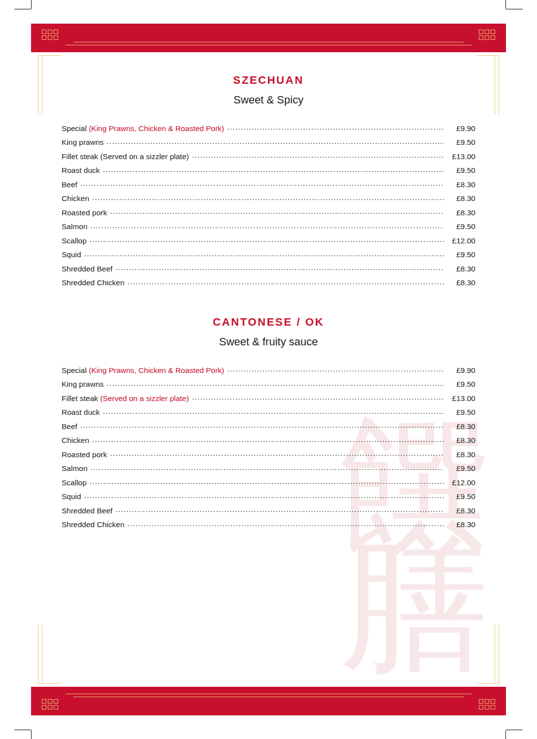饌膳
Szechuan
Sweet & Spicy
Special (King Prawns, Chicken & Roasted Pork) £9.90
King prawns £9.50
Fillet steak (Served on a sizzler plate) £13.00
Roast duck £9.50
Beef £8.30
Chicken £8.30
Roasted pork £8.30
Salmon £9.50
Scallop £12.00
Squid £9.50
Shredded Beef £8.30
Shredded Chicken £8.30
Cantonese / OK
Sweet & fruity sauce
Special (King Prawns, Chicken & Roasted Pork) £9.90
King prawns £9.50
Fillet steak (Served on a sizzler plate) £13.00
Roast duck £9.50
Beef £8.30
Chicken £8.30
Roasted pork £8.30
Salmon £9.50
Scallop £12.00
Squid £9.50
Shredded Beef £8.30
Shredded Chicken £8.30